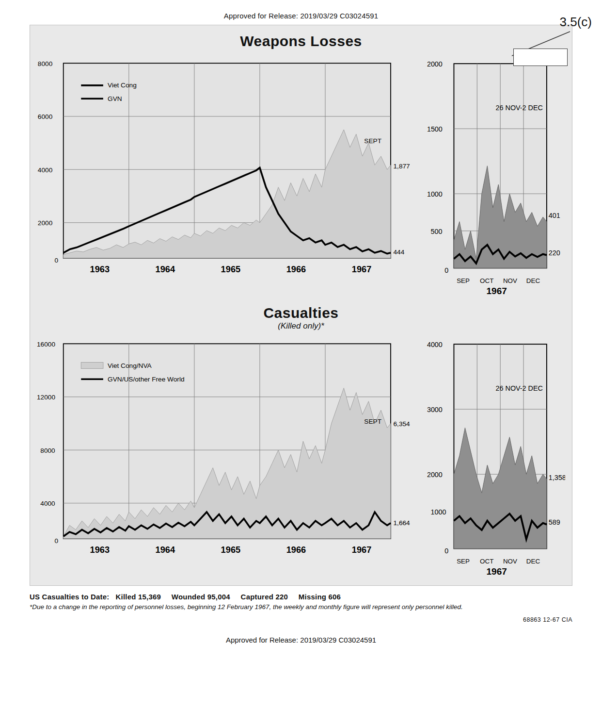Approved for Release: 2019/03/29 C03024591
3.5(c)
Weapons Losses
8000 6000 4000 2000 0 Viet Cong GVN SEPT 1963 1964 1965 1966 1967 1,877 444
2000 1500 1000 500 0 26 NOV-2 DEC 401 220 SEP OCT NOV DEC 1967
Casualties
(Killed only)*
16000 12000 8000 4000 0 Viet Cong/NVA GVN/US/other Free World SEPT 1963 1964 1965 1966 1967 6,354 1,664
4000 3000 2000 1000 0 26 NOV-2 DEC 1,358 589 SEP OCT NOV DEC 1967
US Casualties to Date: Killed 15,369 Wounded 95,004 Captured 220 Missing 606
*Due to a change in the reporting of personnel losses, beginning 12 February 1967, the weekly and monthly figure will represent only personnel killed.
68863 12-67 CIA
Approved for Release: 2019/03/29 C03024591